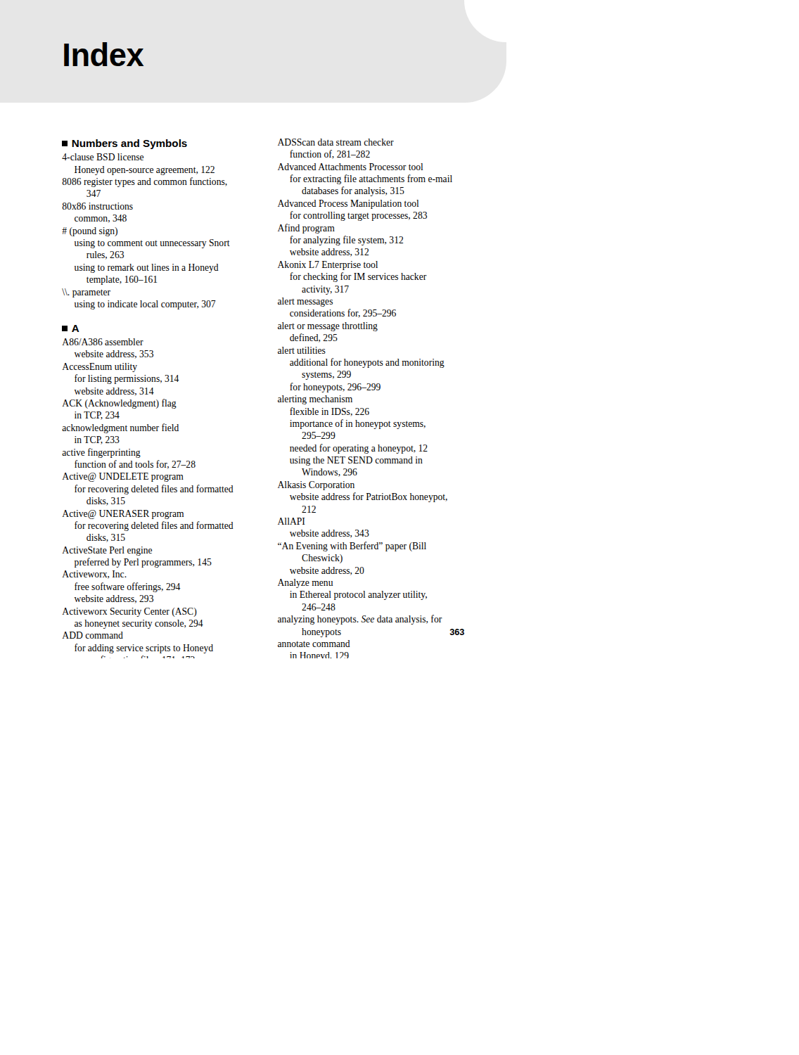Index
Numbers and Symbols
4-clause BSD license
Honeyd open-source agreement, 122
8086 register types and common functions,
347
80x86 instructions
common, 348
# (pound sign)
using to comment out unnecessary Snort
rules, 263
using to remark out lines in a Honeyd
template, 160–161
\\. parameter
using to indicate local computer, 307
A
A86/A386 assembler
website address, 353
AccessEnum utility
for listing permissions, 314
website address, 314
ACK (Acknowledgment) flag
in TCP, 234
acknowledgment number field
in TCP, 233
active fingerprinting
function of and tools for, 27–28
Active@ UNDELETE program
for recovering deleted files and formatted
disks, 315
Active@ UNERASER program
for recovering deleted files and formatted
disks, 315
ActiveState Perl engine
preferred by Perl programmers, 145
Activeworx, Inc.
free software offerings, 294
website address, 293
Activeworx Security Center (ASC)
as honeynet security console, 294
ADD command
for adding service scripts to Honeyd
configuration files, 171–172
address resolution protocol
how it works, 43
administrator accounts
renaming to protect your honeypots,
117
ADSScan data stream checker
function of, 281–282
Advanced Attachments Processor tool
for extracting file attachments from e-mail
databases for analysis, 315
Advanced Process Manipulation tool
for controlling target processes, 283
Afind program
for analyzing file system, 312
website address, 312
Akonix L7 Enterprise tool
for checking for IM services hacker
activity, 317
alert messages
considerations for, 295–296
alert or message throttling
defined, 295
alert utilities
additional for honeypots and monitoring
systems, 299
for honeypots, 296–299
alerting mechanism
flexible in IDSs, 226
importance of in honeypot systems,
295–299
needed for operating a honeypot, 12
using the NET SEND command in
Windows, 296
Alkasis Corporation
website address for PatriotBox honeypot,
212
AllAPI
website address, 343
“An Evening with Berferd” paper (Bill
Cheswick)
website address, 20
Analyze menu
in Ethereal protocol analyzer utility,
246–248
analyzing honeypots. See data analysis, for
honeypots
annotate command
in Honeyd, 129
ANNOTATE keyword
example showing use of, 157
annotation
syntax for Windows personalities,
156–157
363